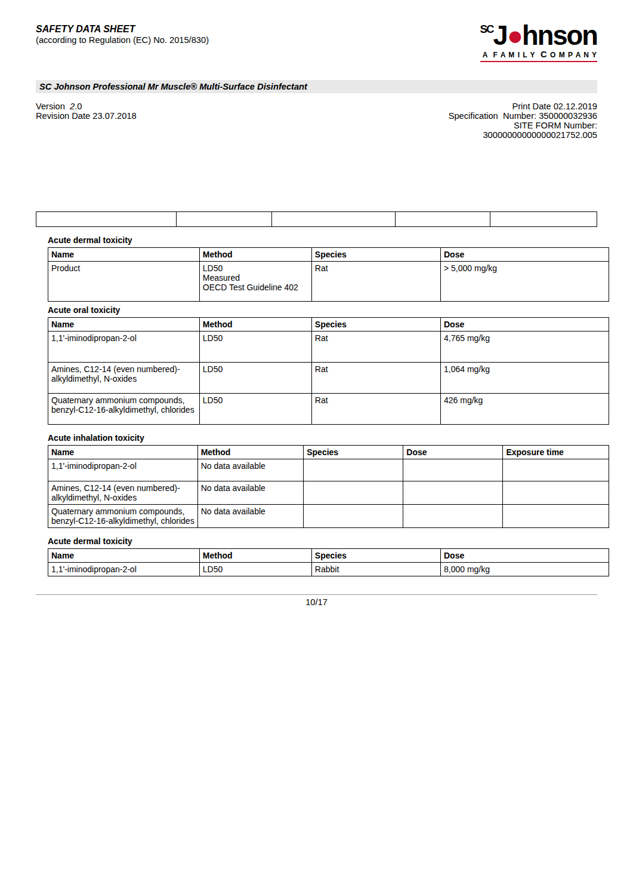SAFETY DATA SHEET
(according to Regulation (EC) No. 2015/830)
SCJ●hnson
A F A M I L Y C O M P A N Y
SC Johnson Professional Mr Muscle® Multi-Surface Disinfectant
Version 2.0
Revision Date 23.07.2018
Print Date 02.12.2019
Specification Number: 350000032936
SITE FORM Number:
30000000000000021752.005
Acute dermal toxicity
| Name | Method | Species | Dose |
| --- | --- | --- | --- |
| Product | LD50 Measured OECD Test Guideline 402 | Rat | > 5,000 mg/kg |
Acute oral toxicity
| Name | Method | Species | Dose |
| --- | --- | --- | --- |
| 1,1'-iminodipropan-2-ol | LD50 | Rat | 4,765 mg/kg |
| Amines, C12-14 (even numbered)-alkyldimethyl, N-oxides | LD50 | Rat | 1,064 mg/kg |
| Quaternary ammonium compounds, benzyl-C12-16-alkyldimethyl, chlorides | LD50 | Rat | 426 mg/kg |
Acute inhalation toxicity
| Name | Method | Species | Dose | Exposure time |
| --- | --- | --- | --- | --- |
| 1,1'-iminodipropan-2-ol | No data available | | | |
| Amines, C12-14 (even numbered)-alkyldimethyl, N-oxides | No data available | | | |
| Quaternary ammonium compounds, benzyl-C12-16-alkyldimethyl, chlorides | No data available | | | |
Acute dermal toxicity
| Name | Method | Species | Dose |
| --- | --- | --- | --- |
| 1,1'-iminodipropan-2-ol | LD50 | Rabbit | 8,000 mg/kg |
10/17